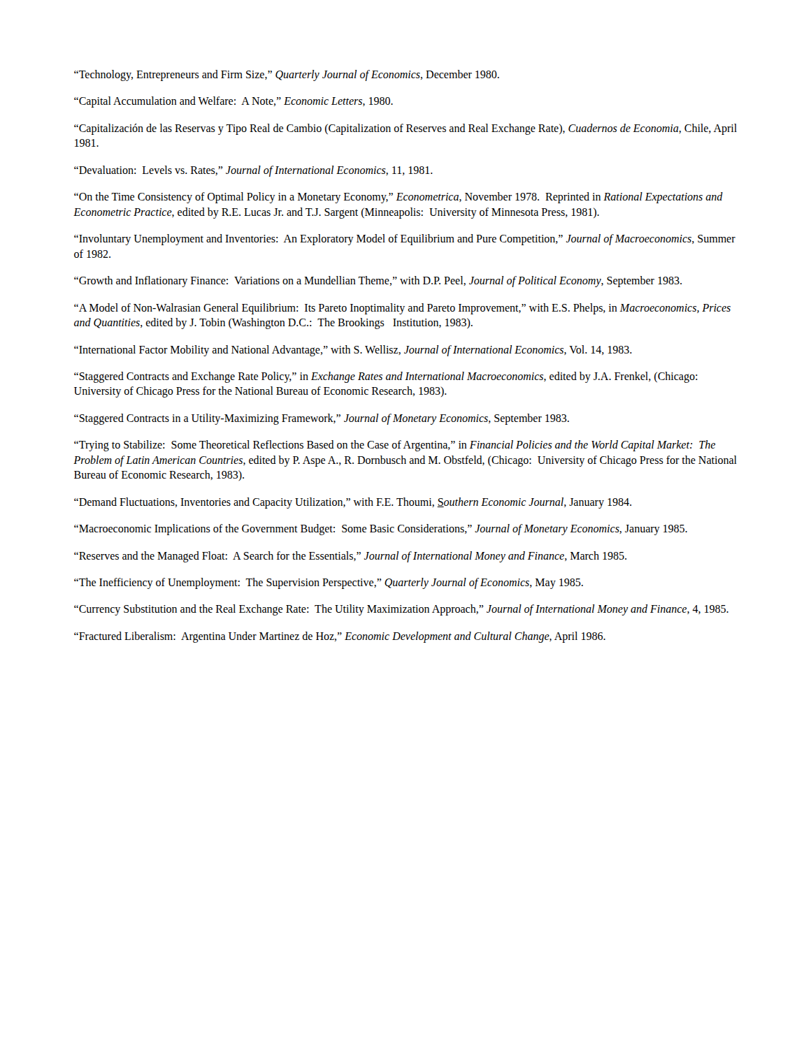“Technology, Entrepreneurs and Firm Size,” Quarterly Journal of Economics, December 1980.
“Capital Accumulation and Welfare: A Note,” Economic Letters, 1980.
“Capitalización de las Reservas y Tipo Real de Cambio (Capitalization of Reserves and Real Exchange Rate), Cuadernos de Economia, Chile, April 1981.
“Devaluation: Levels vs. Rates,” Journal of International Economics, 11, 1981.
“On the Time Consistency of Optimal Policy in a Monetary Economy,” Econometrica, November 1978. Reprinted in Rational Expectations and Econometric Practice, edited by R.E. Lucas Jr. and T.J. Sargent (Minneapolis: University of Minnesota Press, 1981).
“Involuntary Unemployment and Inventories: An Exploratory Model of Equilibrium and Pure Competition,” Journal of Macroeconomics, Summer of 1982.
“Growth and Inflationary Finance: Variations on a Mundellian Theme,” with D.P. Peel, Journal of Political Economy, September 1983.
“A Model of Non-Walrasian General Equilibrium: Its Pareto Inoptimality and Pareto Improvement,” with E.S. Phelps, in Macroeconomics, Prices and Quantities, edited by J. Tobin (Washington D.C.: The Brookings Institution, 1983).
“International Factor Mobility and National Advantage,” with S. Wellisz, Journal of International Economics, Vol. 14, 1983.
“Staggered Contracts and Exchange Rate Policy,” in Exchange Rates and International Macroeconomics, edited by J.A. Frenkel, (Chicago: University of Chicago Press for the National Bureau of Economic Research, 1983).
“Staggered Contracts in a Utility-Maximizing Framework,” Journal of Monetary Economics, September 1983.
“Trying to Stabilize: Some Theoretical Reflections Based on the Case of Argentina,” in Financial Policies and the World Capital Market: The Problem of Latin American Countries, edited by P. Aspe A., R. Dornbusch and M. Obstfeld, (Chicago: University of Chicago Press for the National Bureau of Economic Research, 1983).
“Demand Fluctuations, Inventories and Capacity Utilization,” with F.E. Thoumi, Southern Economic Journal, January 1984.
“Macroeconomic Implications of the Government Budget: Some Basic Considerations,” Journal of Monetary Economics, January 1985.
“Reserves and the Managed Float: A Search for the Essentials,” Journal of International Money and Finance, March 1985.
“The Inefficiency of Unemployment: The Supervision Perspective,” Quarterly Journal of Economics, May 1985.
“Currency Substitution and the Real Exchange Rate: The Utility Maximization Approach,” Journal of International Money and Finance, 4, 1985.
“Fractured Liberalism: Argentina Under Martinez de Hoz,” Economic Development and Cultural Change, April 1986.